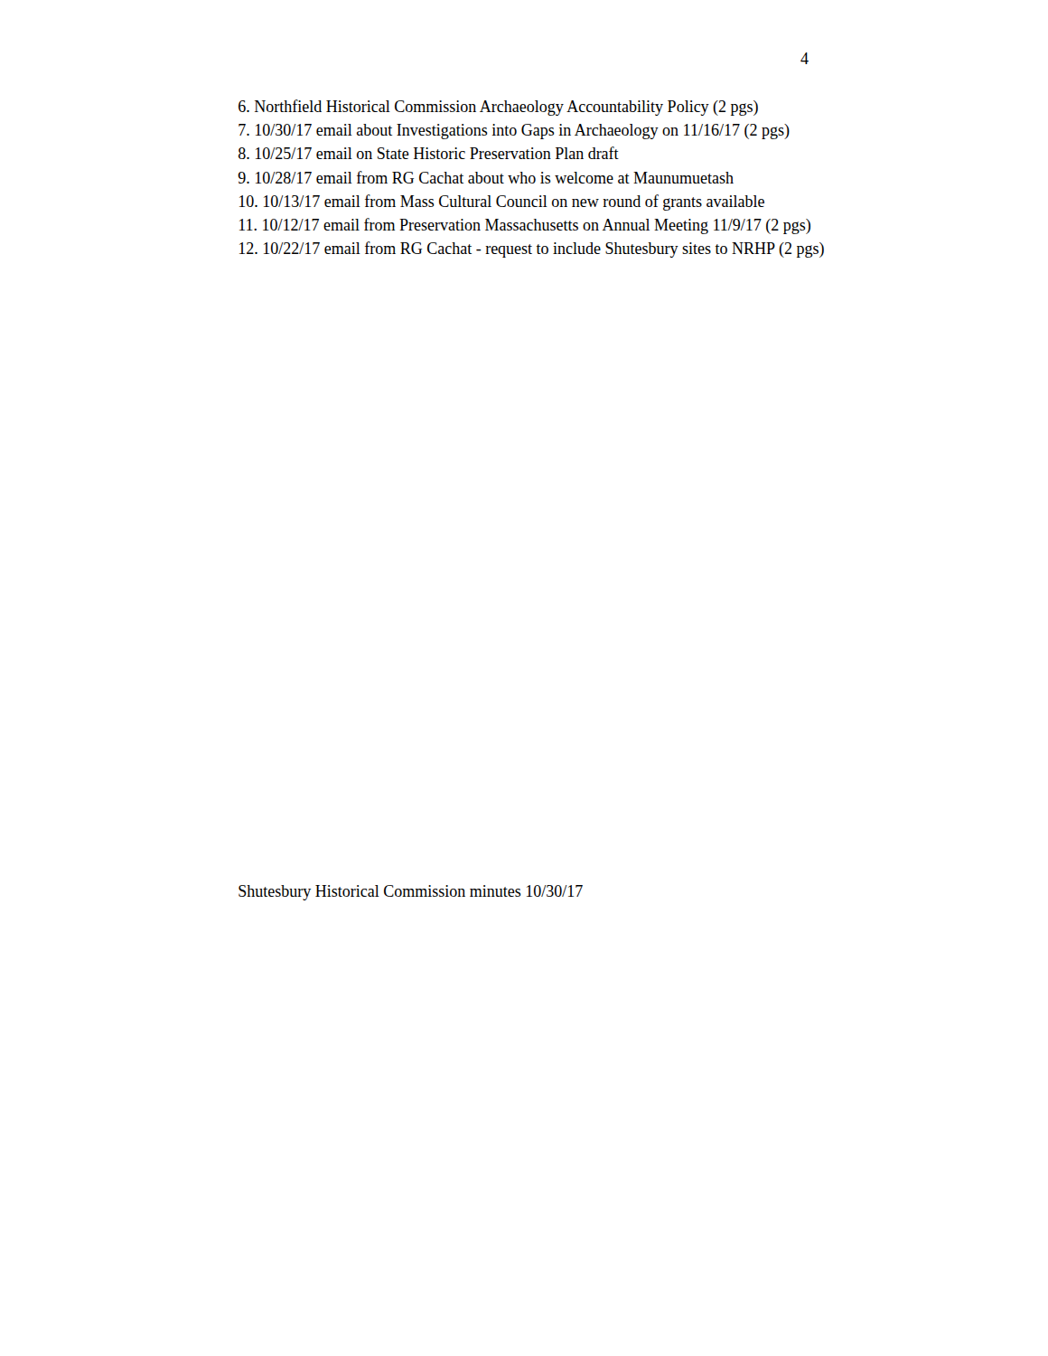4
6. Northfield Historical Commission Archaeology Accountability Policy (2 pgs)
7. 10/30/17 email about Investigations into Gaps in Archaeology on 11/16/17 (2 pgs)
8. 10/25/17 email on State Historic Preservation Plan draft
9. 10/28/17 email from RG Cachat about who is welcome at Maunumuetash
10. 10/13/17 email from Mass Cultural Council on new round of grants available
11. 10/12/17 email from Preservation Massachusetts on Annual Meeting 11/9/17 (2 pgs)
12. 10/22/17 email from RG Cachat - request to include Shutesbury sites to NRHP (2 pgs)
Shutesbury Historical Commission minutes 10/30/17